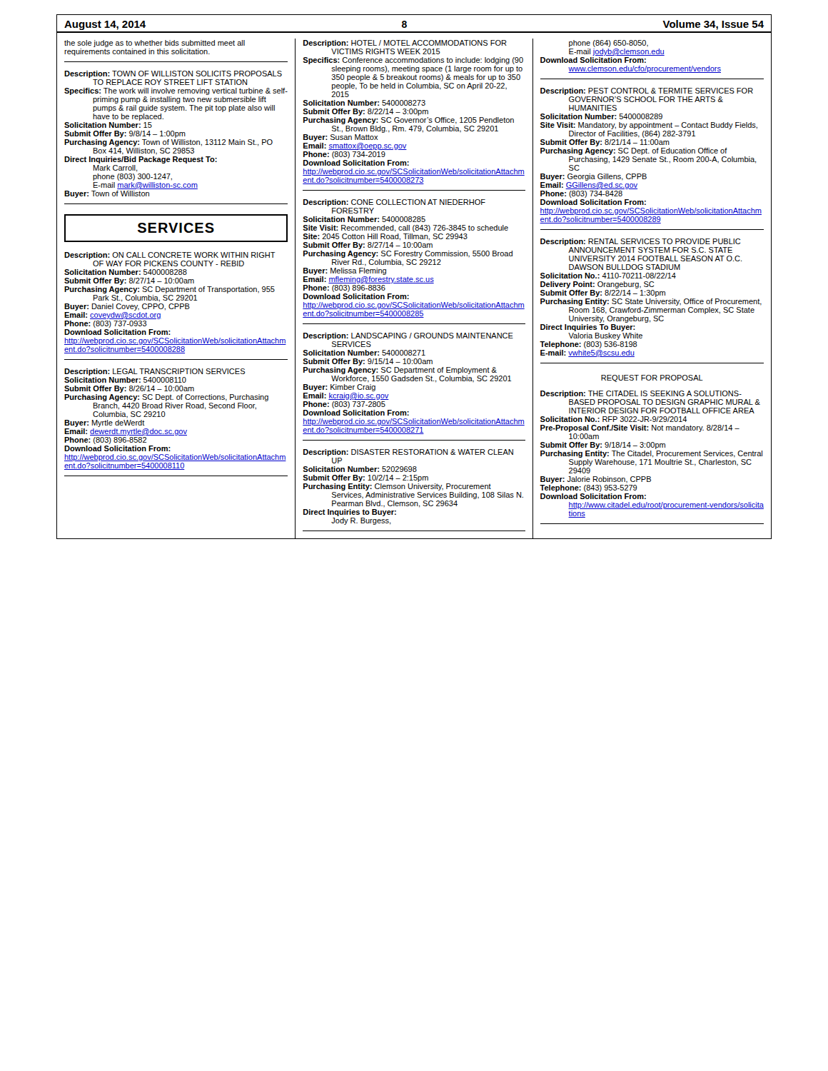August 14, 2014
8
Volume 34, Issue 54
the sole judge as to whether bids submitted meet all requirements contained in this solicitation.
Description: TOWN OF WILLISTON SOLICITS PROPOSALS TO REPLACE ROY STREET LIFT STATION
Specifics: The work will involve removing vertical turbine & self-priming pump & installing two new submersible lift pumps & rail guide system. The pit top plate also will have to be replaced.
Solicitation Number: 15
Submit Offer By: 9/8/14 – 1:00pm
Purchasing Agency: Town of Williston, 13112 Main St., PO Box 414, Williston, SC 29853
Direct Inquiries/Bid Package Request To:
Mark Carroll,
phone (803) 300-1247,
E-mail mark@williston-sc.com
Buyer: Town of Williston
SERVICES
Description: ON CALL CONCRETE WORK WITHIN RIGHT OF WAY FOR PICKENS COUNTY - REBID
Solicitation Number: 5400008288
Submit Offer By: 8/27/14 – 10:00am
Purchasing Agency: SC Department of Transportation, 955 Park St., Columbia, SC 29201
Buyer: Daniel Covey, CPPO, CPPB
Email: coveydw@scdot.org
Phone: (803) 737-0933
Download Solicitation From:
http://webprod.cio.sc.gov/SCSolicitationWeb/solicitationAttachment.do?solicitnumber=5400008288
Description: LEGAL TRANSCRIPTION SERVICES
Solicitation Number: 5400008110
Submit Offer By: 8/26/14 – 10:00am
Purchasing Agency: SC Dept. of Corrections, Purchasing Branch, 4420 Broad River Road, Second Floor, Columbia, SC 29210
Buyer: Myrtle deWerdt
Email: dewerdt.myrtle@doc.sc.gov
Phone: (803) 896-8582
Download Solicitation From:
http://webprod.cio.sc.gov/SCSolicitationWeb/solicitationAttachment.do?solicitnumber=5400008110
Description: HOTEL / MOTEL ACCOMMODATIONS FOR VICTIMS RIGHTS WEEK 2015
Specifics: Conference accommodations to include: lodging (90 sleeping rooms), meeting space (1 large room for up to 350 people & 5 breakout rooms) & meals for up to 350 people, To be held in Columbia, SC on April 20-22, 2015
Solicitation Number: 5400008273
Submit Offer By: 8/22/14 – 3:00pm
Purchasing Agency: SC Governor’s Office, 1205 Pendleton St., Brown Bldg., Rm. 479, Columbia, SC 29201
Buyer: Susan Mattox
Email: smattox@oepp.sc.gov
Phone: (803) 734-2019
Download Solicitation From:
http://webprod.cio.sc.gov/SCSolicitationWeb/solicitationAttachment.do?solicitnumber=5400008273
Description: CONE COLLECTION AT NIEDERHOF FORESTRY
Solicitation Number: 5400008285
Site Visit: Recommended, call (843) 726-3845 to schedule
Site: 2045 Cotton Hill Road, Tillman, SC 29943
Submit Offer By: 8/27/14 – 10:00am
Purchasing Agency: SC Forestry Commission, 5500 Broad River Rd., Columbia, SC 29212
Buyer: Melissa Fleming
Email: mfleming@forestry.state.sc.us
Phone: (803) 896-8836
Download Solicitation From:
http://webprod.cio.sc.gov/SCSolicitationWeb/solicitationAttachment.do?solicitnumber=5400008285
Description: LANDSCAPING / GROUNDS MAINTENANCE SERVICES
Solicitation Number: 5400008271
Submit Offer By: 9/15/14 – 10:00am
Purchasing Agency: SC Department of Employment & Workforce, 1550 Gadsden St., Columbia, SC 29201
Buyer: Kimber Craig
Email: kcraig@io.sc.gov
Phone: (803) 737-2805
Download Solicitation From:
http://webprod.cio.sc.gov/SCSolicitationWeb/solicitationAttachment.do?solicitnumber=5400008271
Description: DISASTER RESTORATION & WATER CLEAN UP
Solicitation Number: 52029698
Submit Offer By: 10/2/14 – 2:15pm
Purchasing Entity: Clemson University, Procurement Services, Administrative Services Building, 108 Silas N. Pearman Blvd., Clemson, SC 29634
Direct Inquiries to Buyer:
Jody R. Burgess,
phone (864) 650-8050,
E-mail jodyb@clemson.edu
Download Solicitation From:
www.clemson.edu/cfo/procurement/vendors
Description: PEST CONTROL & TERMITE SERVICES FOR GOVERNOR’S SCHOOL FOR THE ARTS & HUMANITIES
Solicitation Number: 5400008289
Site Visit: Mandatory, by appointment – Contact Buddy Fields, Director of Facilities, (864) 282-3791
Submit Offer By: 8/21/14 – 11:00am
Purchasing Agency: SC Dept. of Education Office of Purchasing, 1429 Senate St., Room 200-A, Columbia, SC
Buyer: Georgia Gillens, CPPB
Email: GGillens@ed.sc.gov
Phone: (803) 734-8428
Download Solicitation From:
http://webprod.cio.sc.gov/SCSolicitationWeb/solicitationAttachment.do?solicitnumber=5400008289
Description: RENTAL SERVICES TO PROVIDE PUBLIC ANNOUNCEMENT SYSTEM FOR S.C. STATE UNIVERSITY 2014 FOOTBALL SEASON AT O.C. DAWSON BULLDOG STADIUM
Solicitation No.: 4110-70211-08/22/14
Delivery Point: Orangeburg, SC
Submit Offer By: 8/22/14 – 1:30pm
Purchasing Entity: SC State University, Office of Procurement, Room 168, Crawford-Zimmerman Complex, SC State University, Orangeburg, SC
Direct Inquiries To Buyer:
Valoria Buskey White
Telephone: (803) 536-8198
E-mail: vwhite5@scsu.edu
REQUEST FOR PROPOSAL
Description: THE CITADEL IS SEEKING A SOLUTIONS-BASED PROPOSAL TO DESIGN GRAPHIC MURAL & INTERIOR DESIGN FOR FOOTBALL OFFICE AREA
Solicitation No.: RFP 3022-JR-9/29/2014
Pre-Proposal Conf./Site Visit: Not mandatory. 8/28/14 – 10:00am
Submit Offer By: 9/18/14 – 3:00pm
Purchasing Entity: The Citadel, Procurement Services, Central Supply Warehouse, 171 Moultrie St., Charleston, SC 29409
Buyer: Jalorie Robinson, CPPB
Telephone: (843) 953-5279
Download Solicitation From:
http://www.citadel.edu/root/procurement-vendors/solicitations